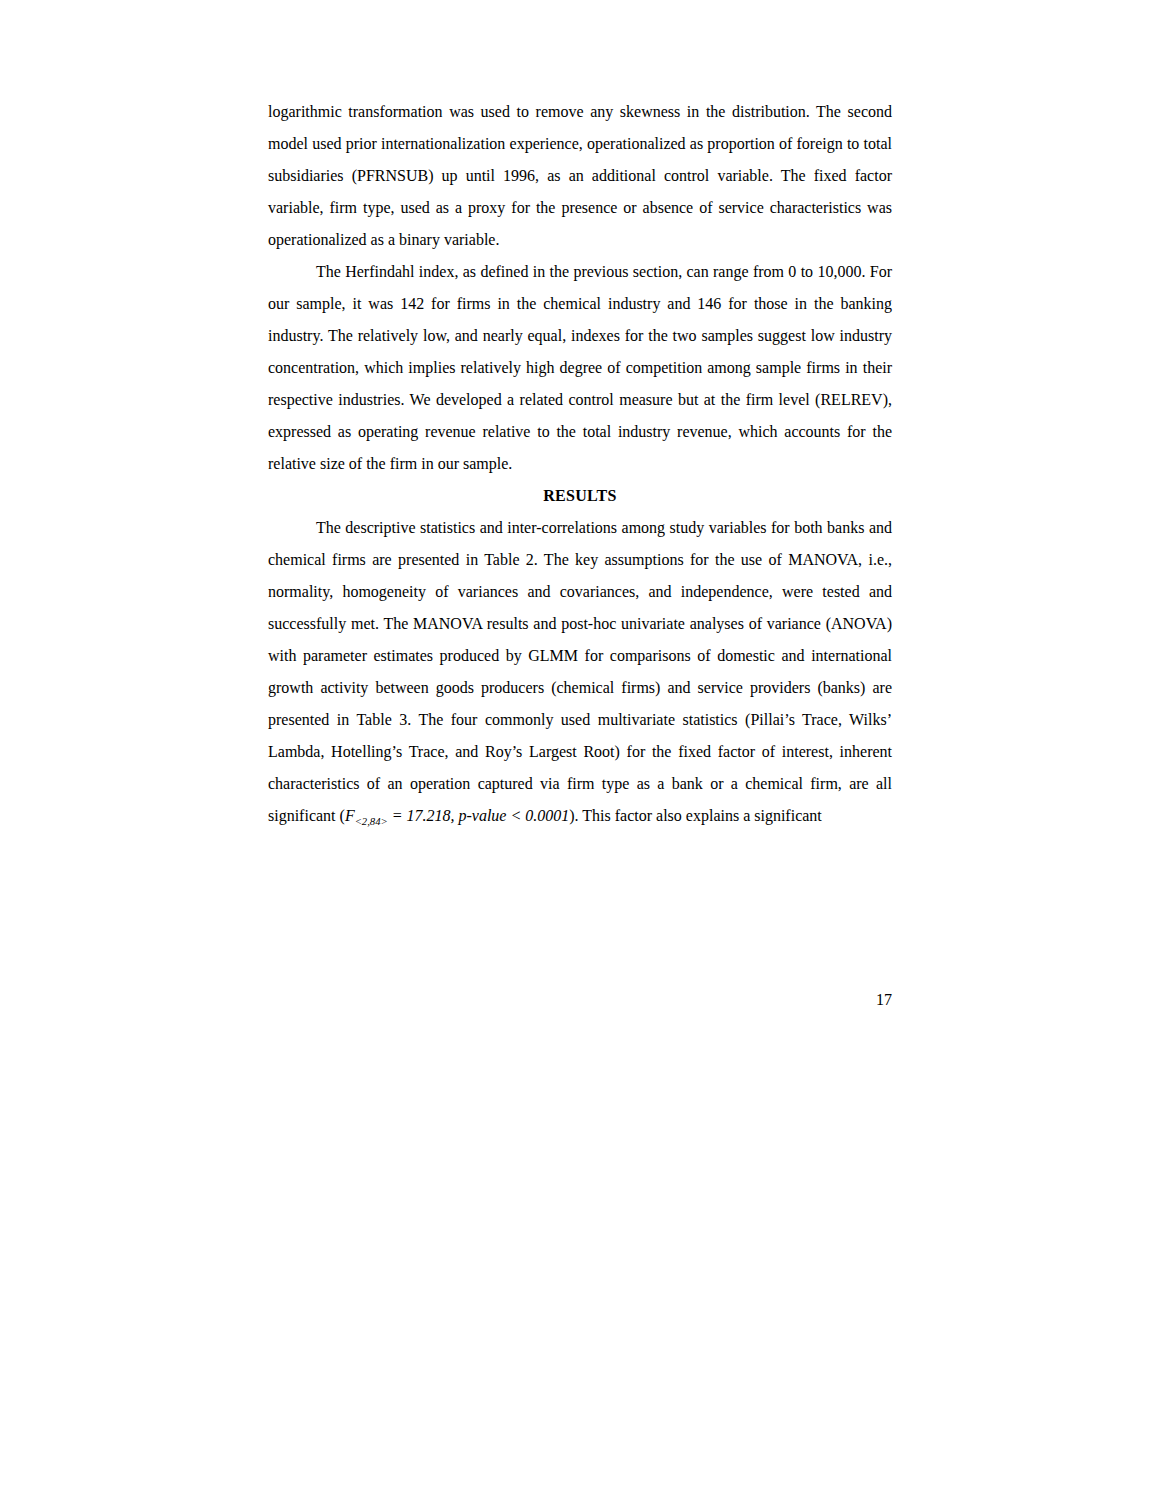logarithmic transformation was used to remove any skewness in the distribution. The second model used prior internationalization experience, operationalized as proportion of foreign to total subsidiaries (PFRNSUB) up until 1996, as an additional control variable. The fixed factor variable, firm type, used as a proxy for the presence or absence of service characteristics was operationalized as a binary variable.
The Herfindahl index, as defined in the previous section, can range from 0 to 10,000. For our sample, it was 142 for firms in the chemical industry and 146 for those in the banking industry. The relatively low, and nearly equal, indexes for the two samples suggest low industry concentration, which implies relatively high degree of competition among sample firms in their respective industries. We developed a related control measure but at the firm level (RELREV), expressed as operating revenue relative to the total industry revenue, which accounts for the relative size of the firm in our sample.
RESULTS
The descriptive statistics and inter-correlations among study variables for both banks and chemical firms are presented in Table 2. The key assumptions for the use of MANOVA, i.e., normality, homogeneity of variances and covariances, and independence, were tested and successfully met. The MANOVA results and post-hoc univariate analyses of variance (ANOVA) with parameter estimates produced by GLMM for comparisons of domestic and international growth activity between goods producers (chemical firms) and service providers (banks) are presented in Table 3. The four commonly used multivariate statistics (Pillai’s Trace, Wilks’ Lambda, Hotelling’s Trace, and Roy’s Largest Root) for the fixed factor of interest, inherent characteristics of an operation captured via firm type as a bank or a chemical firm, are all significant (F<2,84> = 17.218, p-value < 0.0001). This factor also explains a significant
17